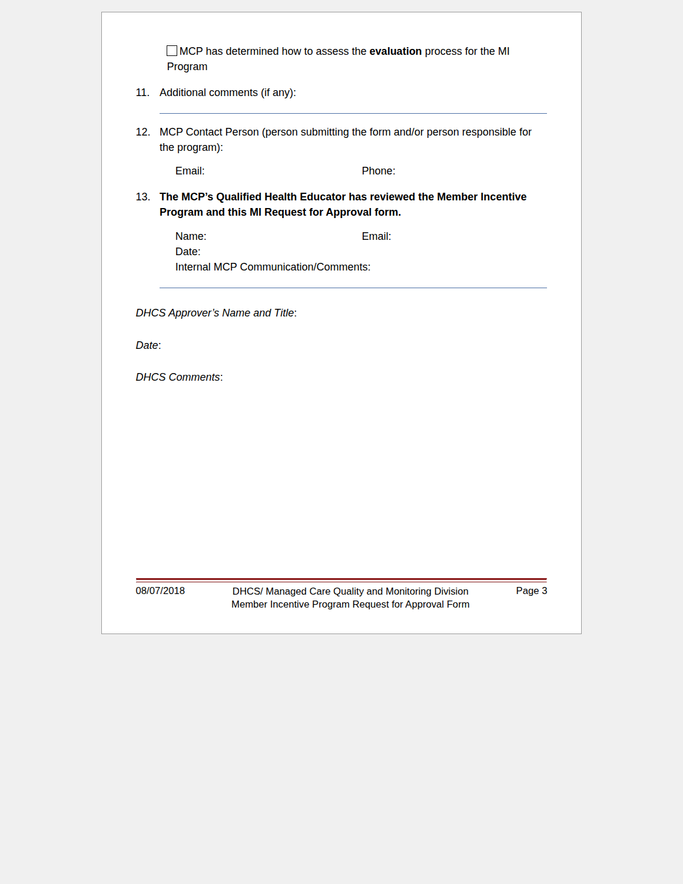MCP has determined how to assess the evaluation process for the MI Program
11. Additional comments (if any):
12. MCP Contact Person (person submitting the form and/or person responsible for the program):
Email:
Phone:
13. The MCP’s Qualified Health Educator has reviewed the Member Incentive Program and this MI Request for Approval form.
Name:
Email:
Date:
Internal MCP Communication/Comments:
DHCS Approver’s Name and Title:
Date:
DHCS Comments:
08/07/2018
DHCS/ Managed Care Quality and Monitoring Division
Member Incentive Program Request for Approval Form
Page 3